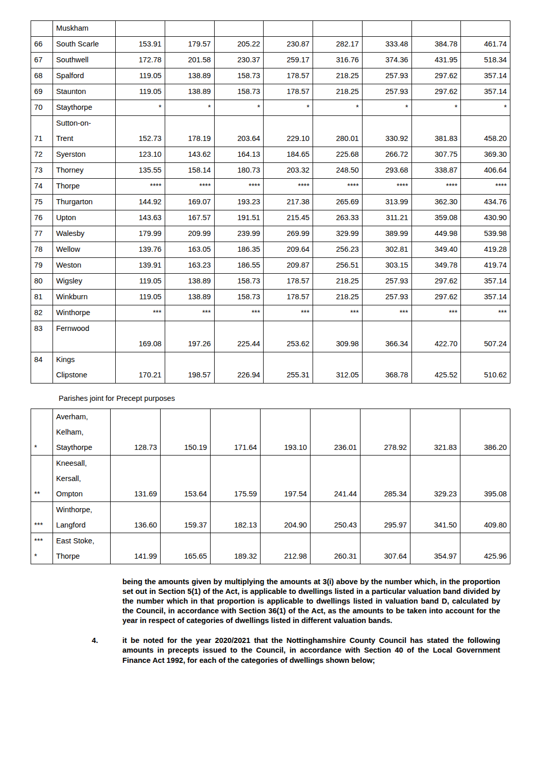| | Muskham | | | | | | | | |
| 66 | South Scarle | 153.91 | 179.57 | 205.22 | 230.87 | 282.17 | 333.48 | 384.78 | 461.74 |
| 67 | Southwell | 172.78 | 201.58 | 230.37 | 259.17 | 316.76 | 374.36 | 431.95 | 518.34 |
| 68 | Spalford | 119.05 | 138.89 | 158.73 | 178.57 | 218.25 | 257.93 | 297.62 | 357.14 |
| 69 | Staunton | 119.05 | 138.89 | 158.73 | 178.57 | 218.25 | 257.93 | 297.62 | 357.14 |
| 70 | Staythorpe | * | * | * | * | * | * | * | * |
| | Sutton-on- | | | | | | | | |
| 71 | Trent | 152.73 | 178.19 | 203.64 | 229.10 | 280.01 | 330.92 | 381.83 | 458.20 |
| 72 | Syerston | 123.10 | 143.62 | 164.13 | 184.65 | 225.68 | 266.72 | 307.75 | 369.30 |
| 73 | Thorney | 135.55 | 158.14 | 180.73 | 203.32 | 248.50 | 293.68 | 338.87 | 406.64 |
| 74 | Thorpe | **** | **** | **** | **** | **** | **** | **** | **** |
| 75 | Thurgarton | 144.92 | 169.07 | 193.23 | 217.38 | 265.69 | 313.99 | 362.30 | 434.76 |
| 76 | Upton | 143.63 | 167.57 | 191.51 | 215.45 | 263.33 | 311.21 | 359.08 | 430.90 |
| 77 | Walesby | 179.99 | 209.99 | 239.99 | 269.99 | 329.99 | 389.99 | 449.98 | 539.98 |
| 78 | Wellow | 139.76 | 163.05 | 186.35 | 209.64 | 256.23 | 302.81 | 349.40 | 419.28 |
| 79 | Weston | 139.91 | 163.23 | 186.55 | 209.87 | 256.51 | 303.15 | 349.78 | 419.74 |
| 80 | Wigsley | 119.05 | 138.89 | 158.73 | 178.57 | 218.25 | 257.93 | 297.62 | 357.14 |
| 81 | Winkburn | 119.05 | 138.89 | 158.73 | 178.57 | 218.25 | 257.93 | 297.62 | 357.14 |
| 82 | Winthorpe | *** | *** | *** | *** | *** | *** | *** | *** |
| 83 | Fernwood | | | | | | | | |
| | | 169.08 | 197.26 | 225.44 | 253.62 | 309.98 | 366.34 | 422.70 | 507.24 |
| 84 | Kings | | | | | | | | |
| | Clipstone | 170.21 | 198.57 | 226.94 | 255.31 | 312.05 | 368.78 | 425.52 | 510.62 |
Parishes joint for Precept purposes
| | Averham, | | | | | | | | |
| | Kelham, | | | | | | | | |
| * | Staythorpe | 128.73 | 150.19 | 171.64 | 193.10 | 236.01 | 278.92 | 321.83 | 386.20 |
| | Kneesall, | | | | | | | | |
| | Kersall, | | | | | | | | |
| ** | Ompton | 131.69 | 153.64 | 175.59 | 197.54 | 241.44 | 285.34 | 329.23 | 395.08 |
| | Winthorpe, | | | | | | | | |
| *** | Langford | 136.60 | 159.37 | 182.13 | 204.90 | 250.43 | 295.97 | 341.50 | 409.80 |
| *** | East Stoke, | | | | | | | | |
| * | Thorpe | 141.99 | 165.65 | 189.32 | 212.98 | 260.31 | 307.64 | 354.97 | 425.96 |
being the amounts given by multiplying the amounts at 3(i) above by the number which, in the proportion set out in Section 5(1) of the Act, is applicable to dwellings listed in a particular valuation band divided by the number which in that proportion is applicable to dwellings listed in valuation band D, calculated by the Council, in accordance with Section 36(1) of the Act, as the amounts to be taken into account for the year in respect of categories of dwellings listed in different valuation bands.
4.
it be noted for the year 2020/2021 that the Nottinghamshire County Council has stated the following amounts in precepts issued to the Council, in accordance with Section 40 of the Local Government Finance Act 1992, for each of the categories of dwellings shown below;